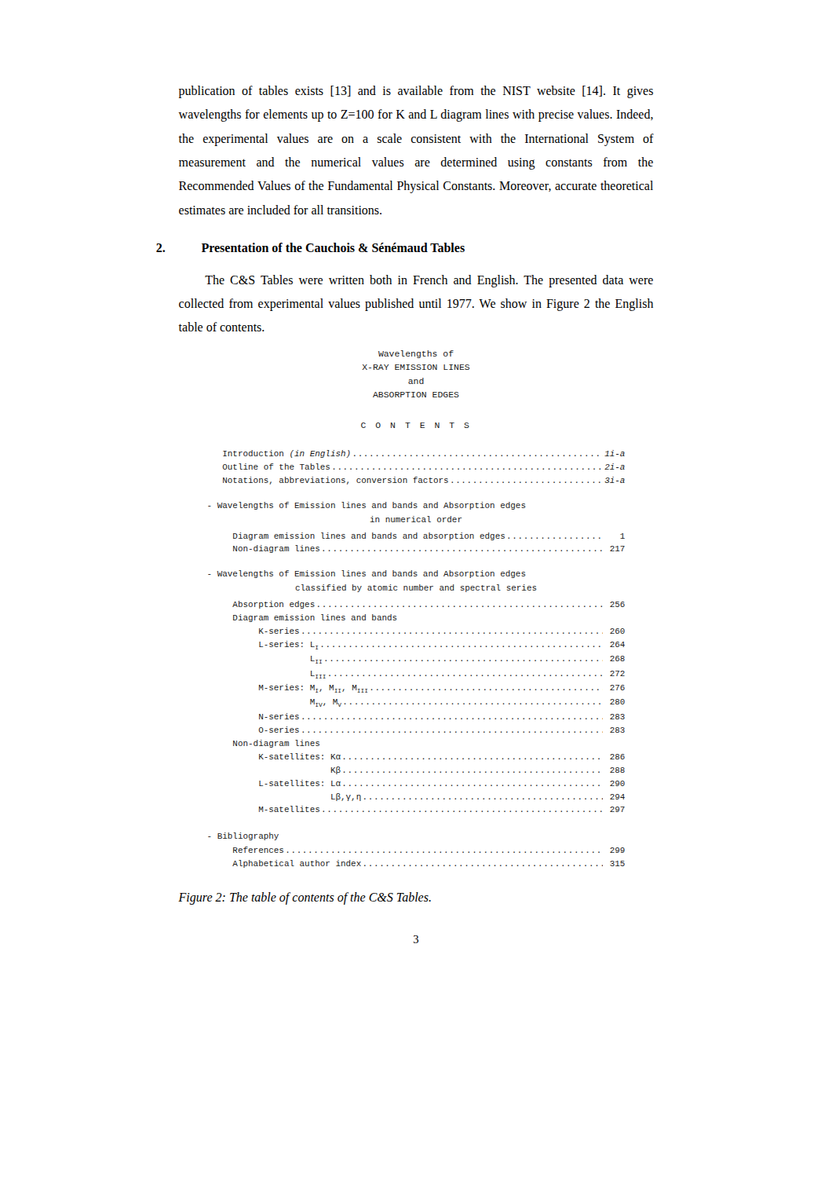publication of tables exists [13] and is available from the NIST website [14]. It gives wavelengths for elements up to Z=100 for K and L diagram lines with precise values. Indeed, the experimental values are on a scale consistent with the International System of measurement and the numerical values are determined using constants from the Recommended Values of the Fundamental Physical Constants. Moreover, accurate theoretical estimates are included for all transitions.
2. Presentation of the Cauchois & Sénémaud Tables
The C&S Tables were written both in French and English. The presented data were collected from experimental values published until 1977. We show in Figure 2 the English table of contents.
Wavelengths of
X-RAY EMISSION LINES
and
ABSORPTION EDGES
C O N T E N T S
Introduction (in English)................................................................. 1i-a
Outline of the Tables................................................................. 2i-a
Notations, abbreviations, conversion factors................................................................. 3i-a
- Wavelengths of Emission lines and bands and Absorption edges
in numerical order
Diagram emission lines and bands and absorption edges................................................................. 1
Non-diagram lines................................................................. 217
- Wavelengths of Emission lines and bands and Absorption edges
classified by atomic number and spectral series
Absorption edges................................................................. 256
Diagram emission lines and bands
K-series................................................................. 260
L-series: LI................................................................. 264
LII................................................................. 268
LIII................................................................. 272
M-series: MI, MII, MIII................................................................. 276
MIV, MV................................................................. 280
N-series................................................................. 283
O-series................................................................. 283
Non-diagram lines
K-satellites: Kα................................................................. 286
Kβ................................................................. 288
L-satellites: Lα................................................................. 290
Lβ,γ,η................................................................. 294
M-satellites................................................................. 297
- Bibliography
References................................................................. 299
Alphabetical author index................................................................. 315
Figure 2: The table of contents of the C&S Tables.
3